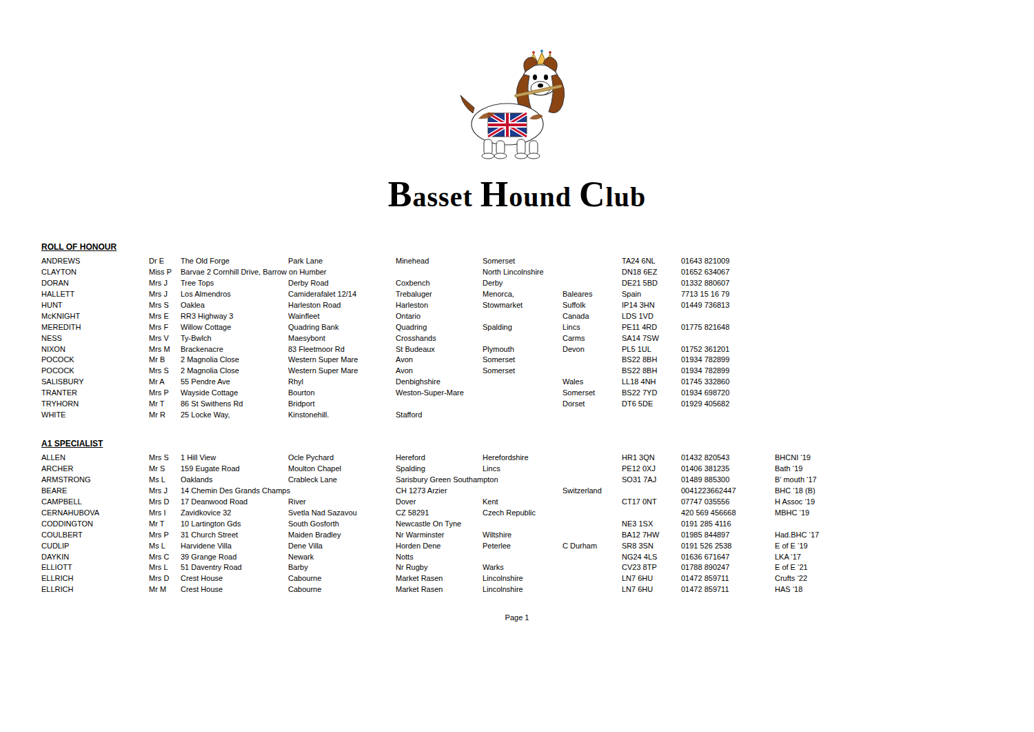Basset Hound Club
ROLL OF HONOUR
| ANDREWS | Dr E | The Old Forge | Park Lane | Minehead | Somerset | | TA24 6NL | 01643 821009 | |
| CLAYTON | Miss P | Barvae 2 Cornhill Drive, Barrow on Humber | North Lincolnshire | | DN18 6EZ | 01652 634067 | |
| DORAN | Mrs J | Tree Tops | Derby Road | Coxbench | Derby | | DE21 5BD | 01332 880607 | |
| HALLETT | Mrs J | Los Almendros | Camiderafalet 12/14 | Trebaluger | Menorca, | Baleares | Spain | 7713 15 16 79 | |
| HUNT | Mrs S | Oaklea | Harleston Road | Harleston | Stowmarket | Suffolk | IP14 3HN | 01449 736813 | |
| McKNIGHT | Mrs E | RR3 Highway 3 | Wainfleet | Ontario | | Canada | LDS 1VD | | |
| MEREDITH | Mrs F | Willow Cottage | Quadring Bank | Quadring | Spalding | Lincs | PE11 4RD | 01775 821648 | |
| NESS | Mrs V | Ty-Bwlch | Maesybont | Crosshands | | Carms | SA14 7SW | | |
| NIXON | Mrs M | Brackenacre | 83 Fleetmoor Rd | St Budeaux | Plymouth | Devon | PL5 1UL | 01752 361201 | |
| POCOCK | Mr B | 2 Magnolia Close | Western Super Mare | Avon | Somerset | | BS22 8BH | 01934 782899 | |
| POCOCK | Mrs S | 2 Magnolia Close | Western Super Mare | Avon | Somerset | | BS22 8BH | 01934 782899 | |
| SALISBURY | Mr A | 55 Pendre Ave | Rhyl | Denbighshire | | Wales | LL18 4NH | 01745 332860 | |
| TRANTER | Mrs P | Wayside Cottage | Bourton | Weston-Super-Mare | Somerset | BS22 7YD | 01934 698720 | |
| TRYHORN | Mr T | 86 St Swithens Rd | Bridport | | | Dorset | DT6 5DE | 01929 405682 | |
| WHITE | Mr R | 25 Locke Way, | Kinstonehill. | Stafford | | | | | |
A1 SPECIALIST
| ALLEN | Mrs S | 1 Hill View | Ocle Pychard | Hereford | Herefordshire | | HR1 3QN | 01432 820543 | BHCNI ‘19 |
| ARCHER | Mr S | 159 Eugate Road | Moulton Chapel | Spalding | Lincs | | PE12 0XJ | 01406 381235 | Bath ‘19 |
| ARMSTRONG | Ms L | Oaklands | Crableck Lane | Sarisbury Green Southampton | | SO31 7AJ | 01489 885300 | B’ mouth ‘17 |
| BEARE | Mrs J | 14 Chemin Des Grands Champs | CH 1273 Arzier | | Switzerland | | 0041223662447 | BHC ‘18 (B) |
| CAMPBELL | Mrs D | 17 Deanwood Road | River | Dover | Kent | | CT17 0NT | 07747 035556 | H Assoc ‘19 |
| CERNAHUBOVA | Mrs I | Zavidkovice 32 | Svetla Nad Sazavou | CZ 58291 | Czech Republic | | | 420 569 456668 | MBHC ‘19 |
| CODDINGTON | Mr T | 10 Lartington Gds | South Gosforth | Newcastle On Tyne | | | NE3 1SX | 0191 285 4116 | |
| COULBERT | Mrs P | 31 Church Street | Maiden Bradley | Nr Warminster | Wiltshire | | BA12 7HW | 01985 844897 | Had.BHC ‘17 |
| CUDLIP | Ms L | Harvidene Villa | Dene Villa | Horden Dene | Peterlee | C Durham | SR8 3SN | 0191 526 2538 | E of E ‘19 |
| DAYKIN | Mrs C | 39 Grange Road | Newark | Notts | | | NG24 4LS | 01636 671647 | LKA ‘17 |
| ELLIOTT | Mrs L | 51 Daventry Road | Barby | Nr Rugby | Warks | | CV23 8TP | 01788 890247 | E of E ‘21 |
| ELLRICH | Mrs D | Crest House | Cabourne | Market Rasen | Lincolnshire | | LN7 6HU | 01472 859711 | Crufts ‘22 |
| ELLRICH | Mr M | Crest House | Cabourne | Market Rasen | Lincolnshire | | LN7 6HU | 01472 859711 | HAS ‘18 |
Page 1